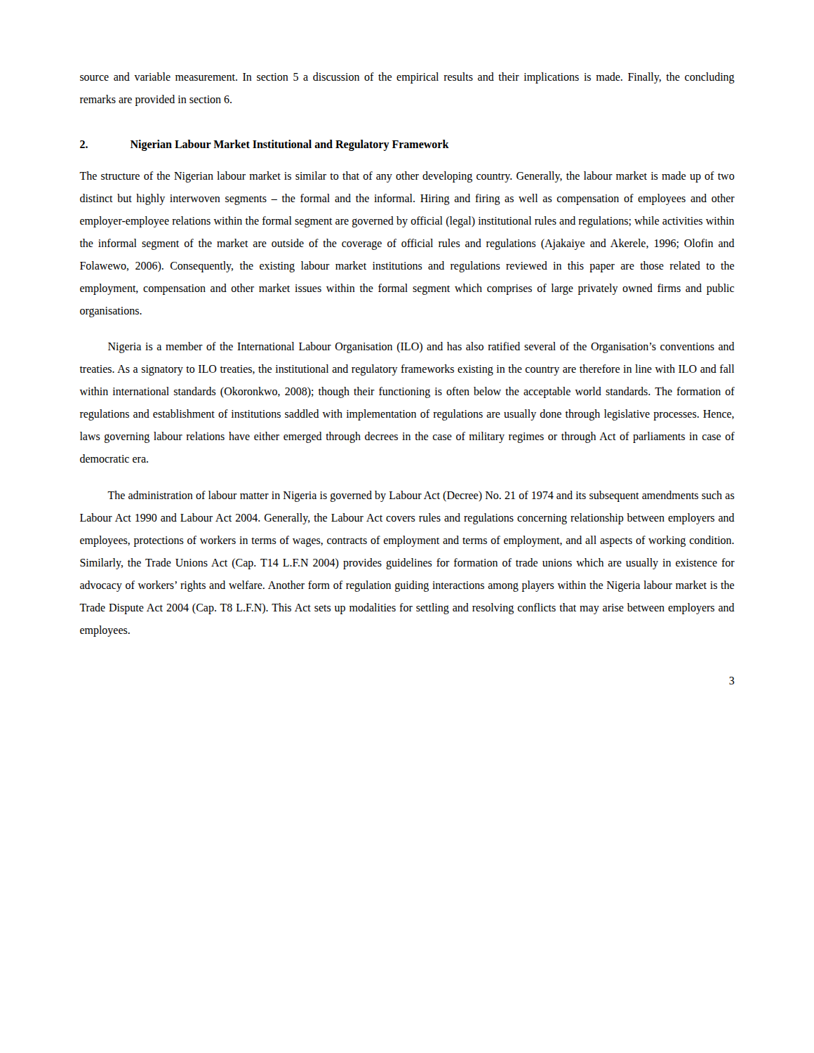source and variable measurement. In section 5 a discussion of the empirical results and their implications is made. Finally, the concluding remarks are provided in section 6.
2. Nigerian Labour Market Institutional and Regulatory Framework
The structure of the Nigerian labour market is similar to that of any other developing country. Generally, the labour market is made up of two distinct but highly interwoven segments – the formal and the informal. Hiring and firing as well as compensation of employees and other employer-employee relations within the formal segment are governed by official (legal) institutional rules and regulations; while activities within the informal segment of the market are outside of the coverage of official rules and regulations (Ajakaiye and Akerele, 1996; Olofin and Folawewo, 2006). Consequently, the existing labour market institutions and regulations reviewed in this paper are those related to the employment, compensation and other market issues within the formal segment which comprises of large privately owned firms and public organisations.
Nigeria is a member of the International Labour Organisation (ILO) and has also ratified several of the Organisation’s conventions and treaties. As a signatory to ILO treaties, the institutional and regulatory frameworks existing in the country are therefore in line with ILO and fall within international standards (Okoronkwo, 2008); though their functioning is often below the acceptable world standards. The formation of regulations and establishment of institutions saddled with implementation of regulations are usually done through legislative processes. Hence, laws governing labour relations have either emerged through decrees in the case of military regimes or through Act of parliaments in case of democratic era.
The administration of labour matter in Nigeria is governed by Labour Act (Decree) No. 21 of 1974 and its subsequent amendments such as Labour Act 1990 and Labour Act 2004. Generally, the Labour Act covers rules and regulations concerning relationship between employers and employees, protections of workers in terms of wages, contracts of employment and terms of employment, and all aspects of working condition. Similarly, the Trade Unions Act (Cap. T14 L.F.N 2004) provides guidelines for formation of trade unions which are usually in existence for advocacy of workers’ rights and welfare. Another form of regulation guiding interactions among players within the Nigeria labour market is the Trade Dispute Act 2004 (Cap. T8 L.F.N). This Act sets up modalities for settling and resolving conflicts that may arise between employers and employees.
3